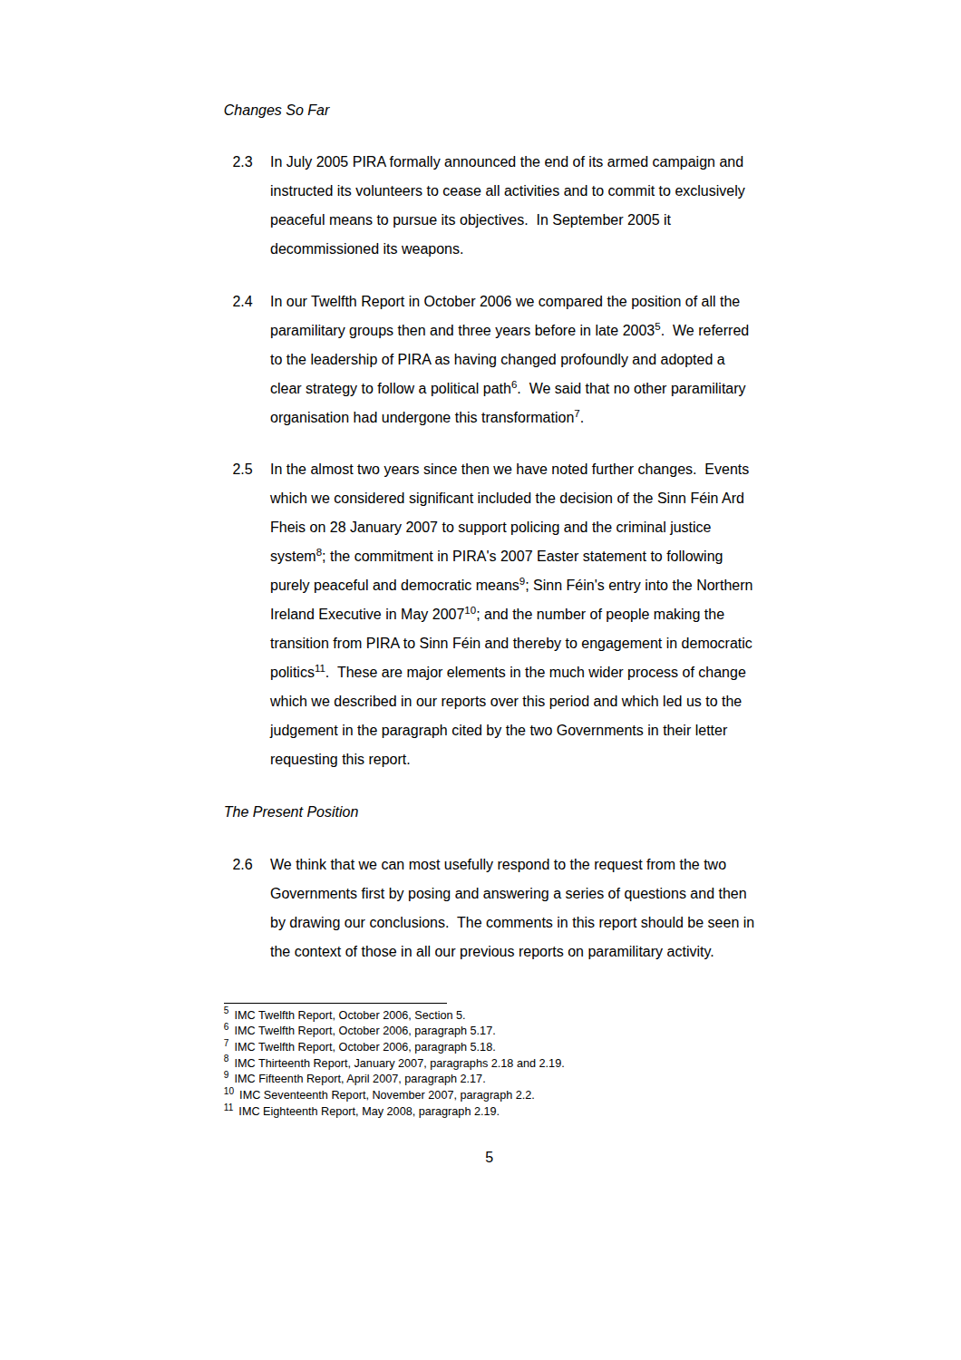Changes So Far
2.3
In July 2005 PIRA formally announced the end of its armed campaign and instructed its volunteers to cease all activities and to commit to exclusively peaceful means to pursue its objectives. In September 2005 it decommissioned its weapons.
2.4
In our Twelfth Report in October 2006 we compared the position of all the paramilitary groups then and three years before in late 20035. We referred to the leadership of PIRA as having changed profoundly and adopted a clear strategy to follow a political path6. We said that no other paramilitary organisation had undergone this transformation7.
2.5
In the almost two years since then we have noted further changes. Events which we considered significant included the decision of the Sinn Féin Ard Fheis on 28 January 2007 to support policing and the criminal justice system8; the commitment in PIRA's 2007 Easter statement to following purely peaceful and democratic means9; Sinn Féin's entry into the Northern Ireland Executive in May 200710; and the number of people making the transition from PIRA to Sinn Féin and thereby to engagement in democratic politics11. These are major elements in the much wider process of change which we described in our reports over this period and which led us to the judgement in the paragraph cited by the two Governments in their letter requesting this report.
The Present Position
2.6
We think that we can most usefully respond to the request from the two Governments first by posing and answering a series of questions and then by drawing our conclusions. The comments in this report should be seen in the context of those in all our previous reports on paramilitary activity.
5 IMC Twelfth Report, October 2006, Section 5.
6 IMC Twelfth Report, October 2006, paragraph 5.17.
7 IMC Twelfth Report, October 2006, paragraph 5.18.
8 IMC Thirteenth Report, January 2007, paragraphs 2.18 and 2.19.
9 IMC Fifteenth Report, April 2007, paragraph 2.17.
10 IMC Seventeenth Report, November 2007, paragraph 2.2.
11 IMC Eighteenth Report, May 2008, paragraph 2.19.
5